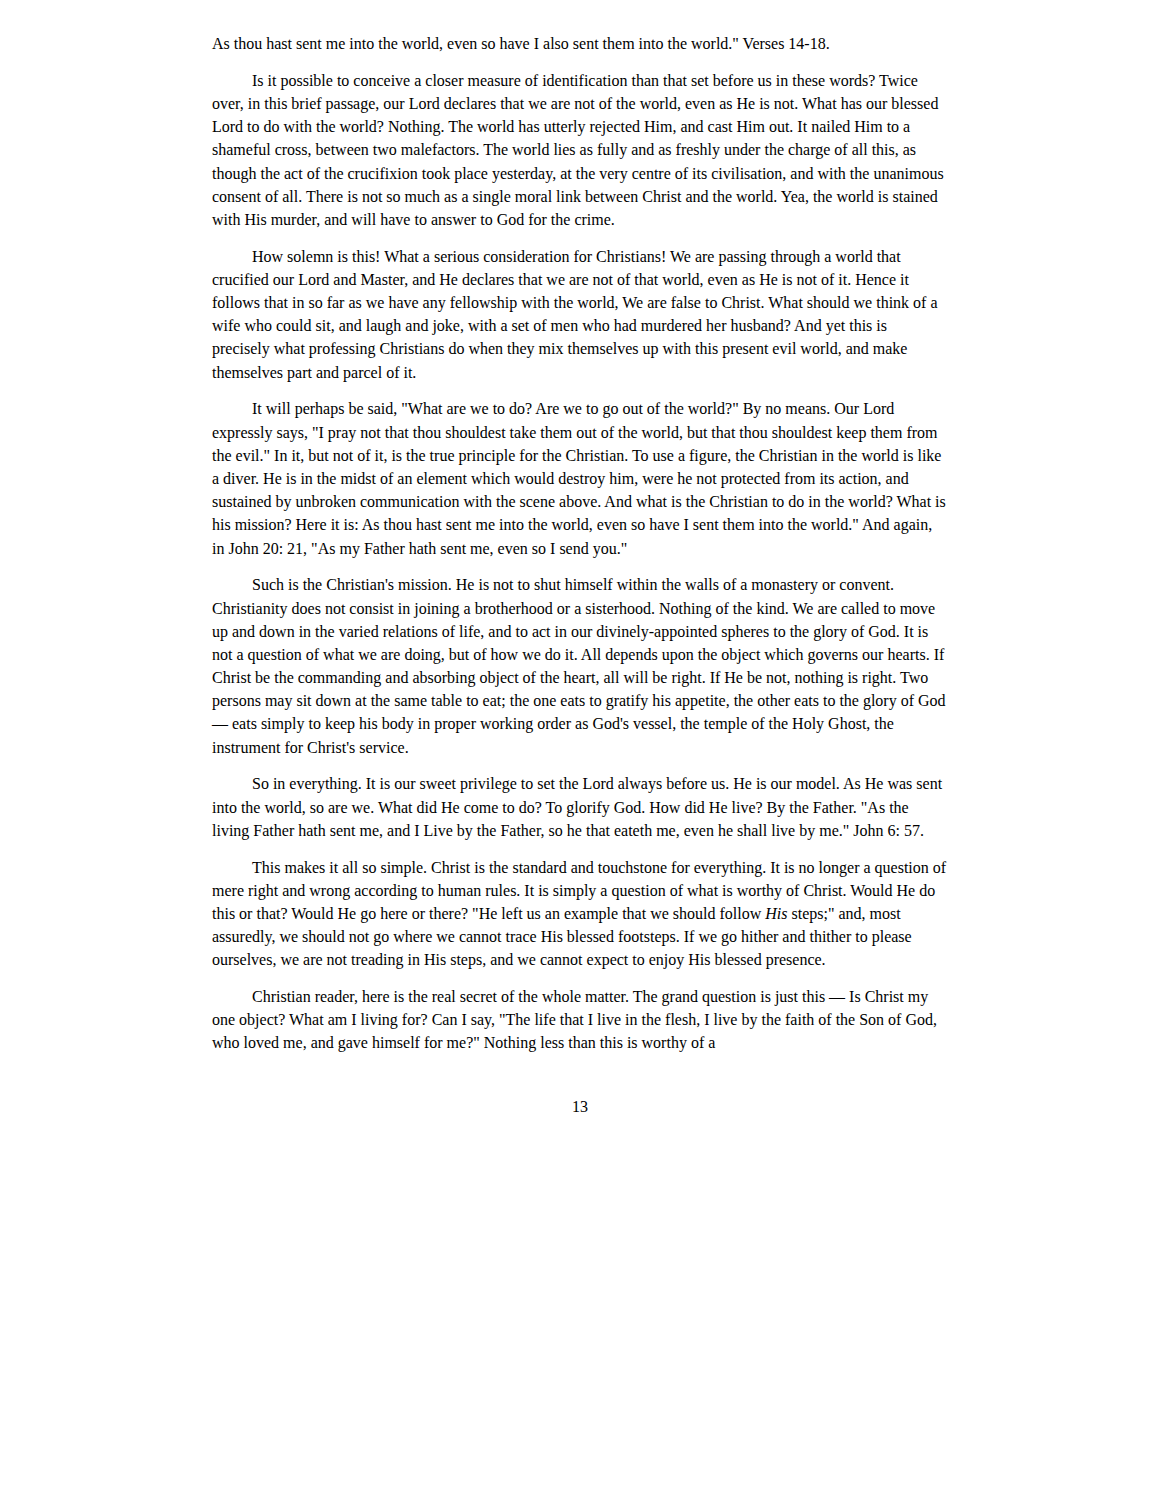As thou hast sent me into the world, even so have I also sent them into the world." Verses 14-18.
Is it possible to conceive a closer measure of identification than that set before us in these words? Twice over, in this brief passage, our Lord declares that we are not of the world, even as He is not. What has our blessed Lord to do with the world? Nothing. The world has utterly rejected Him, and cast Him out. It nailed Him to a shameful cross, between two malefactors. The world lies as fully and as freshly under the charge of all this, as though the act of the crucifixion took place yesterday, at the very centre of its civilisation, and with the unanimous consent of all. There is not so much as a single moral link between Christ and the world. Yea, the world is stained with His murder, and will have to answer to God for the crime.
How solemn is this! What a serious consideration for Christians! We are passing through a world that crucified our Lord and Master, and He declares that we are not of that world, even as He is not of it. Hence it follows that in so far as we have any fellowship with the world, We are false to Christ. What should we think of a wife who could sit, and laugh and joke, with a set of men who had murdered her husband? And yet this is precisely what professing Christians do when they mix themselves up with this present evil world, and make themselves part and parcel of it.
It will perhaps be said, "What are we to do? Are we to go out of the world?" By no means. Our Lord expressly says, "I pray not that thou shouldest take them out of the world, but that thou shouldest keep them from the evil." In it, but not of it, is the true principle for the Christian. To use a figure, the Christian in the world is like a diver. He is in the midst of an element which would destroy him, were he not protected from its action, and sustained by unbroken communication with the scene above. And what is the Christian to do in the world? What is his mission? Here it is: As thou hast sent me into the world, even so have I sent them into the world." And again, in John 20: 21, "As my Father hath sent me, even so I send you."
Such is the Christian's mission. He is not to shut himself within the walls of a monastery or convent. Christianity does not consist in joining a brotherhood or a sisterhood. Nothing of the kind. We are called to move up and down in the varied relations of life, and to act in our divinely-appointed spheres to the glory of God. It is not a question of what we are doing, but of how we do it. All depends upon the object which governs our hearts. If Christ be the commanding and absorbing object of the heart, all will be right. If He be not, nothing is right. Two persons may sit down at the same table to eat; the one eats to gratify his appetite, the other eats to the glory of God — eats simply to keep his body in proper working order as God's vessel, the temple of the Holy Ghost, the instrument for Christ's service.
So in everything. It is our sweet privilege to set the Lord always before us. He is our model. As He was sent into the world, so are we. What did He come to do? To glorify God. How did He live? By the Father. "As the living Father hath sent me, and I Live by the Father, so he that eateth me, even he shall live by me." John 6: 57.
This makes it all so simple. Christ is the standard and touchstone for everything. It is no longer a question of mere right and wrong according to human rules. It is simply a question of what is worthy of Christ. Would He do this or that? Would He go here or there? "He left us an example that we should follow His steps;" and, most assuredly, we should not go where we cannot trace His blessed footsteps. If we go hither and thither to please ourselves, we are not treading in His steps, and we cannot expect to enjoy His blessed presence.
Christian reader, here is the real secret of the whole matter. The grand question is just this — Is Christ my one object? What am I living for? Can I say, "The life that I live in the flesh, I live by the faith of the Son of God, who loved me, and gave himself for me?" Nothing less than this is worthy of a
13